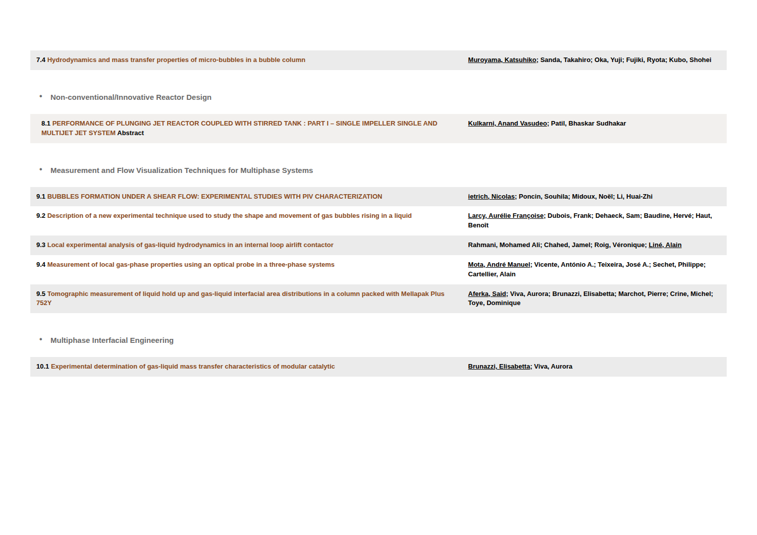| 7.4 Hydrodynamics and mass transfer properties of micro-bubbles in a bubble column | Muroyama, Katsuhiko ; Sanda, Takahiro; Oka, Yuji; Fujiki, Ryota; Kubo, Shohei |
Non-conventional/Innovative Reactor Design
| 8.1 PERFORMANCE OF PLUNGING JET REACTOR COUPLED WITH STIRRED TANK : PART I – SINGLE IMPELLER SINGLE AND MULTIJET JET SYSTEM Abstract | Kulkarni, Anand Vasudeo ; Patil, Bhaskar Sudhakar |
Measurement and Flow Visualization Techniques for Multiphase Systems
| 9.1 BUBBLES FORMATION UNDER A SHEAR FLOW: EXPERIMENTAL STUDIES WITH PIV CHARACTERIZATION | ietrich, Nicolas ; Poncin, Souhila; Midoux, Noël; Li, Huai-Zhi |
| 9.2 Description of a new experimental technique used to study the shape and movement of gas bubbles rising in a liquid | Larcy, Aurélie Françoise ; Dubois, Frank; Dehaeck, Sam; Baudine, Hervé; Haut, Benoît |
| 9.3 Local experimental analysis of gas-liquid hydrodynamics in an internal loop airlift contactor | Rahmani, Mohamed Ali; Chahed, Jamel; Roig, Véronique; Liné, Alain |
| 9.4 Measurement of local gas-phase properties using an optical probe in a three-phase systems | Mota, André Manuel ; Vicente, António A.; Teixeira, José A.; Sechet, Philippe; Cartellier, Alain |
| 9.5 Tomographic measurement of liquid hold up and gas-liquid interfacial area distributions in a column packed with Mellapak Plus 752Y | Aferka, Said ; Viva, Aurora; Brunazzi, Elisabetta; Marchot, Pierre; Crine, Michel; Toye, Dominique |
Multiphase Interfacial Engineering
| 10.1 Experimental determination of gas-liquid mass transfer characteristics of modular catalytic | Brunazzi, Elisabetta ; Viva, Aurora |